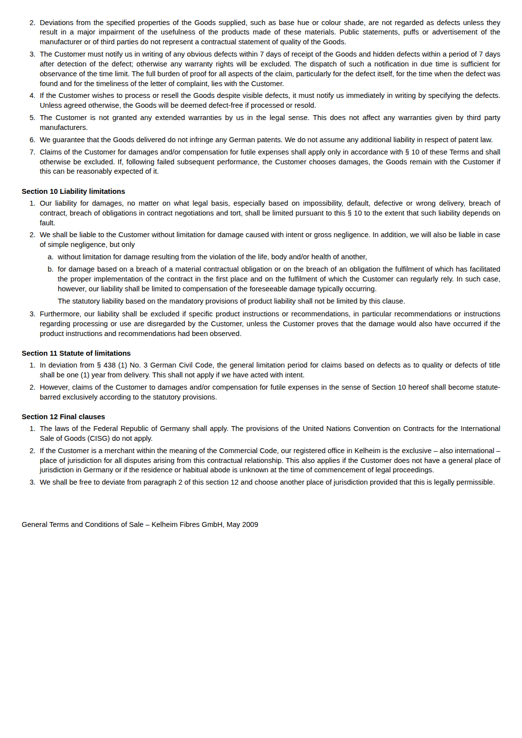Deviations from the specified properties of the Goods supplied, such as base hue or colour shade, are not regarded as defects unless they result in a major impairment of the usefulness of the products made of these materials. Public statements, puffs or advertisement of the manufacturer or of third parties do not represent a contractual statement of quality of the Goods.
The Customer must notify us in writing of any obvious defects within 7 days of receipt of the Goods and hidden defects within a period of 7 days after detection of the defect; otherwise any warranty rights will be excluded. The dispatch of such a notification in due time is sufficient for observance of the time limit. The full burden of proof for all aspects of the claim, particularly for the defect itself, for the time when the defect was found and for the timeliness of the letter of complaint, lies with the Customer.
If the Customer wishes to process or resell the Goods despite visible defects, it must notify us immediately in writing by specifying the defects. Unless agreed otherwise, the Goods will be deemed defect-free if processed or resold.
The Customer is not granted any extended warranties by us in the legal sense. This does not affect any warranties given by third party manufacturers.
We guarantee that the Goods delivered do not infringe any German patents. We do not assume any additional liability in respect of patent law.
Claims of the Customer for damages and/or compensation for futile expenses shall apply only in accordance with § 10 of these Terms and shall otherwise be excluded. If, following failed subsequent performance, the Customer chooses damages, the Goods remain with the Customer if this can be reasonably expected of it.
Section 10 Liability limitations
Our liability for damages, no matter on what legal basis, especially based on impossibility, default, defective or wrong delivery, breach of contract, breach of obligations in contract negotiations and tort, shall be limited pursuant to this § 10 to the extent that such liability depends on fault.
We shall be liable to the Customer without limitation for damage caused with intent or gross negligence. In addition, we will also be liable in case of simple negligence, but only
without limitation for damage resulting from the violation of the life, body and/or health of another,
for damage based on a breach of a material contractual obligation or on the breach of an obligation the fulfilment of which has facilitated the proper implementation of the contract in the first place and on the fulfilment of which the Customer can regularly rely. In such case, however, our liability shall be limited to compensation of the foreseeable damage typically occurring.
The statutory liability based on the mandatory provisions of product liability shall not be limited by this clause.
Furthermore, our liability shall be excluded if specific product instructions or recommendations, in particular recommendations or instructions regarding processing or use are disregarded by the Customer, unless the Customer proves that the damage would also have occurred if the product instructions and recommendations had been observed.
Section 11 Statute of limitations
In deviation from § 438 (1) No. 3 German Civil Code, the general limitation period for claims based on defects as to quality or defects of title shall be one (1) year from delivery. This shall not apply if we have acted with intent.
However, claims of the Customer to damages and/or compensation for futile expenses in the sense of Section 10 hereof shall become statute-barred exclusively according to the statutory provisions.
Section 12 Final clauses
The laws of the Federal Republic of Germany shall apply. The provisions of the United Nations Convention on Contracts for the International Sale of Goods (CISG) do not apply.
If the Customer is a merchant within the meaning of the Commercial Code, our registered office in Kelheim is the exclusive – also international – place of jurisdiction for all disputes arising from this contractual relationship. This also applies if the Customer does not have a general place of jurisdiction in Germany or if the residence or habitual abode is unknown at the time of commencement of legal proceedings.
We shall be free to deviate from paragraph 2 of this section 12 and choose another place of jurisdiction provided that this is legally permissible.
General Terms and Conditions of Sale – Kelheim Fibres GmbH, May 2009